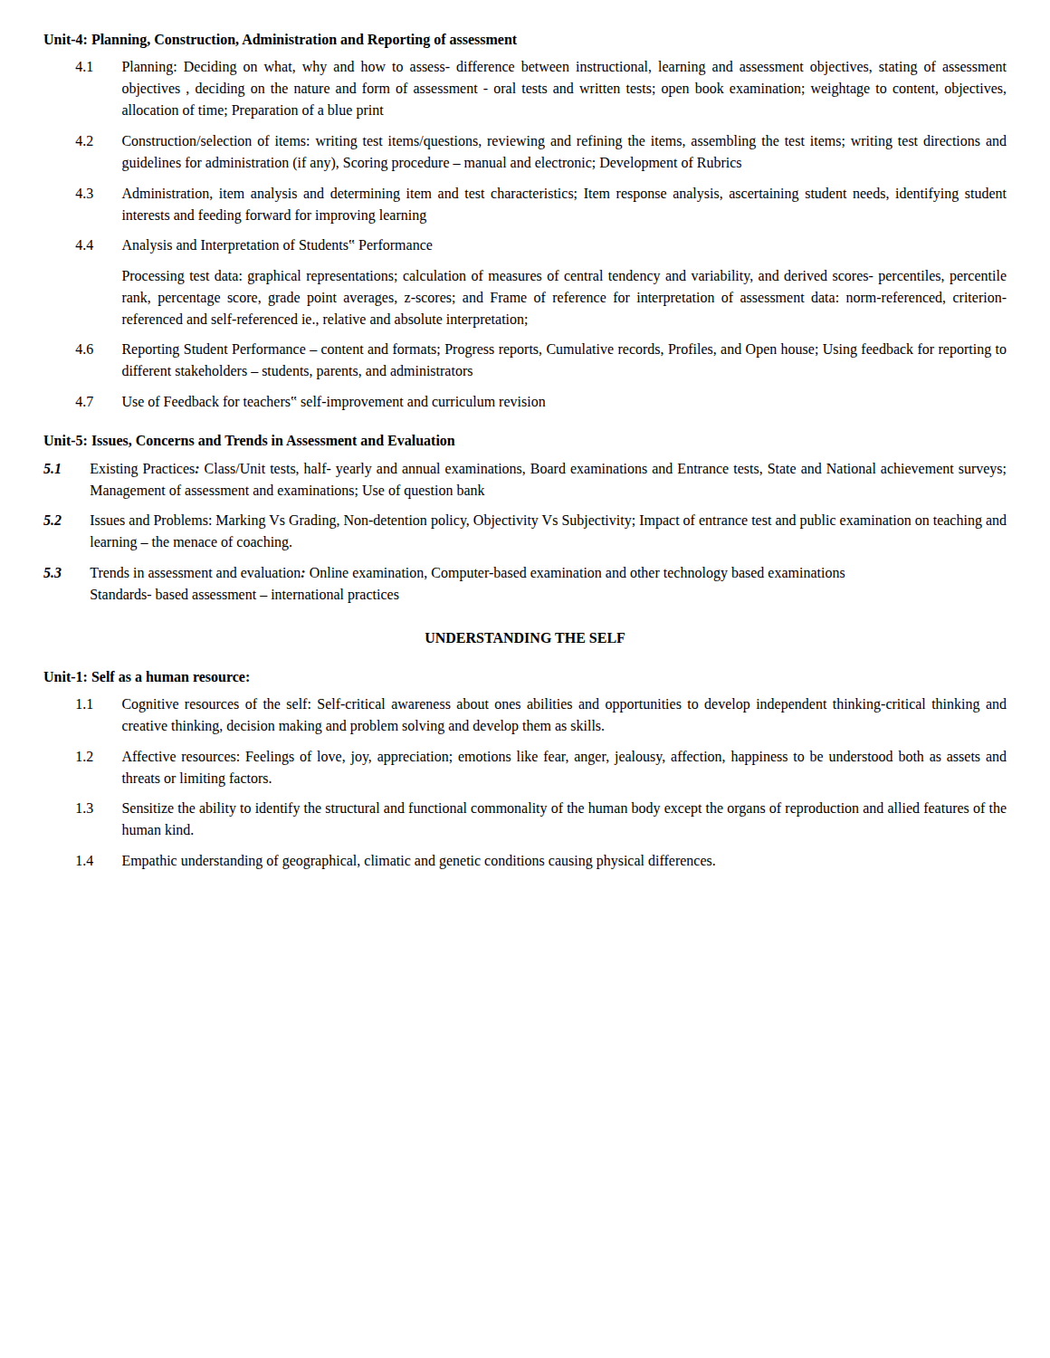Unit-4: Planning, Construction, Administration and Reporting of assessment
4.1 Planning: Deciding on what, why and how to assess- difference between instructional, learning and assessment objectives, stating of assessment objectives , deciding on the nature and form of assessment - oral tests and written tests; open book examination; weightage to content, objectives, allocation of time; Preparation of a blue print
4.2 Construction/selection of items: writing test items/questions, reviewing and refining the items, assembling the test items; writing test directions and guidelines for administration (if any), Scoring procedure – manual and electronic; Development of Rubrics
4.3 Administration, item analysis and determining item and test characteristics; Item response analysis, ascertaining student needs, identifying student interests and feeding forward for improving learning
4.4 Analysis and Interpretation of Students‟ Performance
Processing test data: graphical representations; calculation of measures of central tendency and variability, and derived scores- percentiles, percentile rank, percentage score, grade point averages, z-scores; and Frame of reference for interpretation of assessment data: norm-referenced, criterion-referenced and self-referenced ie., relative and absolute interpretation;
4.6 Reporting Student Performance – content and formats; Progress reports, Cumulative records, Profiles, and Open house; Using feedback for reporting to different stakeholders – students, parents, and administrators
4.7 Use of Feedback for teachers‟ self-improvement and curriculum revision
Unit-5: Issues, Concerns and Trends in Assessment and Evaluation
5.1 Existing Practices: Class/Unit tests, half- yearly and annual examinations, Board examinations and Entrance tests, State and National achievement surveys; Management of assessment and examinations; Use of question bank
5.2 Issues and Problems: Marking Vs Grading, Non-detention policy, Objectivity Vs Subjectivity; Impact of entrance test and public examination on teaching and learning – the menace of coaching.
5.3 Trends in assessment and evaluation: Online examination, Computer-based examination and other technology based examinations
Standards- based assessment – international practices
UNDERSTANDING THE SELF
Unit-1: Self as a human resource:
1.1 Cognitive resources of the self: Self-critical awareness about ones abilities and opportunities to develop independent thinking-critical thinking and creative thinking, decision making and problem solving and develop them as skills.
1.2 Affective resources: Feelings of love, joy, appreciation; emotions like fear, anger, jealousy, affection, happiness to be understood both as assets and threats or limiting factors.
1.3 Sensitize the ability to identify the structural and functional commonality of the human body except the organs of reproduction and allied features of the human kind.
1.4 Empathic understanding of geographical, climatic and genetic conditions causing physical differences.